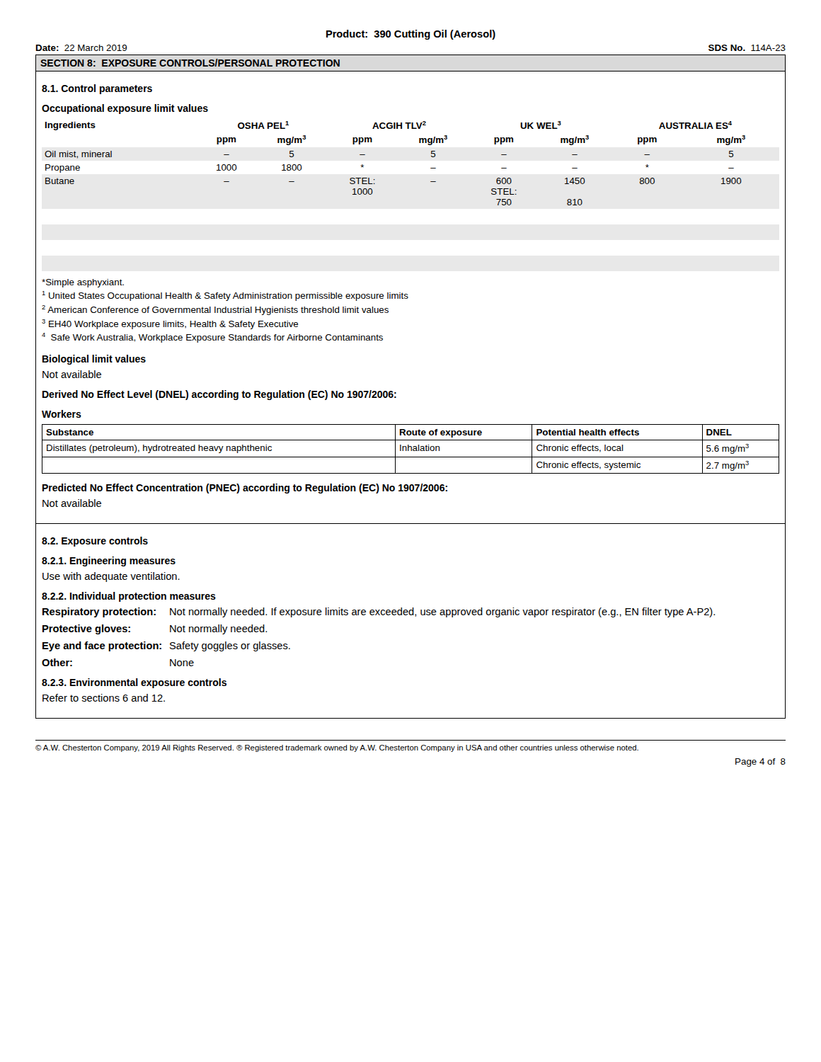Product: 390 Cutting Oil (Aerosol)
Date: 22 March 2019
SDS No. 114A-23
SECTION 8: EXPOSURE CONTROLS/PERSONAL PROTECTION
8.1. Control parameters
Occupational exposure limit values
| Ingredients | OSHA PEL 1 | ACGIH TLV 2 | UK WEL 3 | AUSTRALIA ES 4 |
| --- | --- | --- | --- | --- |
| ppm | mg/m 3 | ppm | mg/m 3 | ppm | mg/m 3 | ppm | mg/m 3 |
| Oil mist, mineral | – | 5 | – | 5 | – | – | – | 5 |
| Propane | 1000 | 1800 | * | – | – | – | * | – |
| Butane | – | – | STEL: 1000 | – | 600 STEL: 750 | 1450 810 | 800 | 1900 |
*Simple asphyxiant.
1 United States Occupational Health & Safety Administration permissible exposure limits
2 American Conference of Governmental Industrial Hygienists threshold limit values
3 EH40 Workplace exposure limits, Health & Safety Executive
4 Safe Work Australia, Workplace Exposure Standards for Airborne Contaminants
Biological limit values
Not available
Derived No Effect Level (DNEL) according to Regulation (EC) No 1907/2006:
Workers
| Substance | Route of exposure | Potential health effects | DNEL |
| --- | --- | --- | --- |
| Distillates (petroleum), hydrotreated heavy naphthenic | Inhalation | Chronic effects, local | 5.6 mg/m 3 |
| | | Chronic effects, systemic | 2.7 mg/m 3 |
Predicted No Effect Concentration (PNEC) according to Regulation (EC) No 1907/2006:
Not available
8.2. Exposure controls
8.2.1. Engineering measures
Use with adequate ventilation.
8.2.2. Individual protection measures
Respiratory protection:
Not normally needed. If exposure limits are exceeded, use approved organic vapor respirator (e.g., EN filter type A-P2).
Protective gloves:
Not normally needed.
Eye and face protection:
Safety goggles or glasses.
Other:
None
8.2.3. Environmental exposure controls
Refer to sections 6 and 12.
© A.W. Chesterton Company, 2019 All Rights Reserved. ® Registered trademark owned by A.W. Chesterton Company in USA and other countries unless otherwise noted.
Page 4 of 8